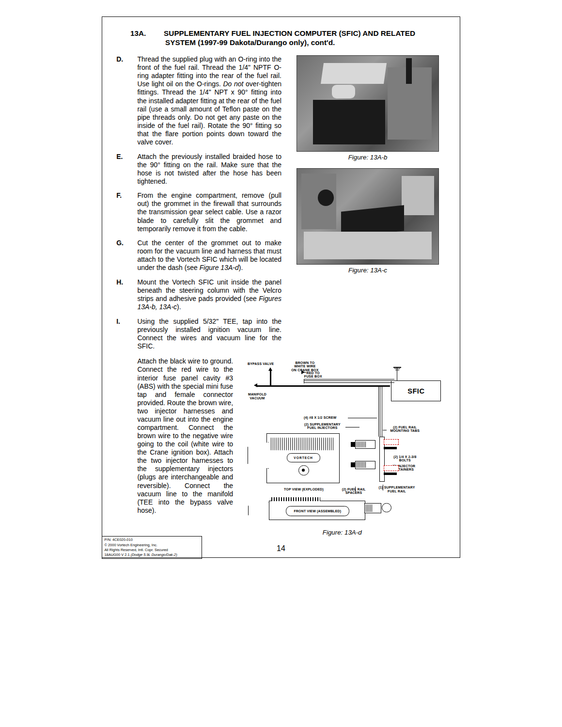13A. SUPPLEMENTARY FUEL INJECTION COMPUTER (SFIC) AND RELATED SYSTEM (1997-99 Dakota/Durango only), cont'd.
D. Thread the supplied plug with an O-ring into the front of the fuel rail. Thread the 1/4" NPTF O-ring adapter fitting into the rear of the fuel rail. Use light oil on the O-rings. Do not over-tighten fittings. Thread the 1/4" NPT x 90° fitting into the installed adapter fitting at the rear of the fuel rail (use a small amount of Teflon paste on the pipe threads only. Do not get any paste on the inside of the fuel rail). Rotate the 90° fitting so that the flare portion points down toward the valve cover.
E. Attach the previously installed braided hose to the 90° fitting on the rail. Make sure that the hose is not twisted after the hose has been tightened.
F. From the engine compartment, remove (pull out) the grommet in the firewall that surrounds the transmission gear select cable. Use a razor blade to carefully slit the grommet and temporarily remove it from the cable.
G. Cut the center of the grommet out to make room for the vacuum line and harness that must attach to the Vortech SFIC which will be located under the dash (see Figure 13A-d).
H. Mount the Vortech SFIC unit inside the panel beneath the steering column with the Velcro strips and adhesive pads provided (see Figures 13A-b, 13A-c).
I. Using the supplied 5/32" TEE, tap into the previously installed ignition vacuum line. Connect the wires and vacuum line for the SFIC.
Figure: 13A-b
Figure: 13A-c
BYPASS VALVE
BROWN TO
WHITE WIRE
ON CRANE BOX
RED TO
FUSE BOX
SFIC
MANIFOLD
VACUUM
(4) #8 X 1/2 SCREW
(2) SUPPLEMENTARY
FUEL INJECTORS
(2) FUEL RAIL
MOUNTING TABS
(2) 1/4 X 2-3/8
BOLTS
(2) INJECTOR
RETAINERS
VORTECH
TOP VIEW (EXPLODED)
(2) FUEL RAIL
SPACERS
(1) SUPPLEMENTARY
FUEL RAIL
FRONT VIEW (ASSEMBLED)
Figure: 13A-d
Attach the black wire to ground. Connect the red wire to the interior fuse panel cavity #3 (ABS) with the special mini fuse tap and female connector provided. Route the brown wire, two injector harnesses and vacuum line out into the engine compartment. Connect the brown wire to the negative wire going to the coil (white wire to the Crane ignition box). Attach the two injector harnesses to the supplementary injectors (plugs are interchangeable and reversible). Connect the vacuum line to the manifold (TEE into the bypass valve hose).
P/N: 4CE020-010
© 2000 Vortech Engineering, Inc.
All Rights Reserved, Intl. Copr. Secured
18AUG00 V 2.1 (Dodge 5.9L Durango/Dak-2)
14